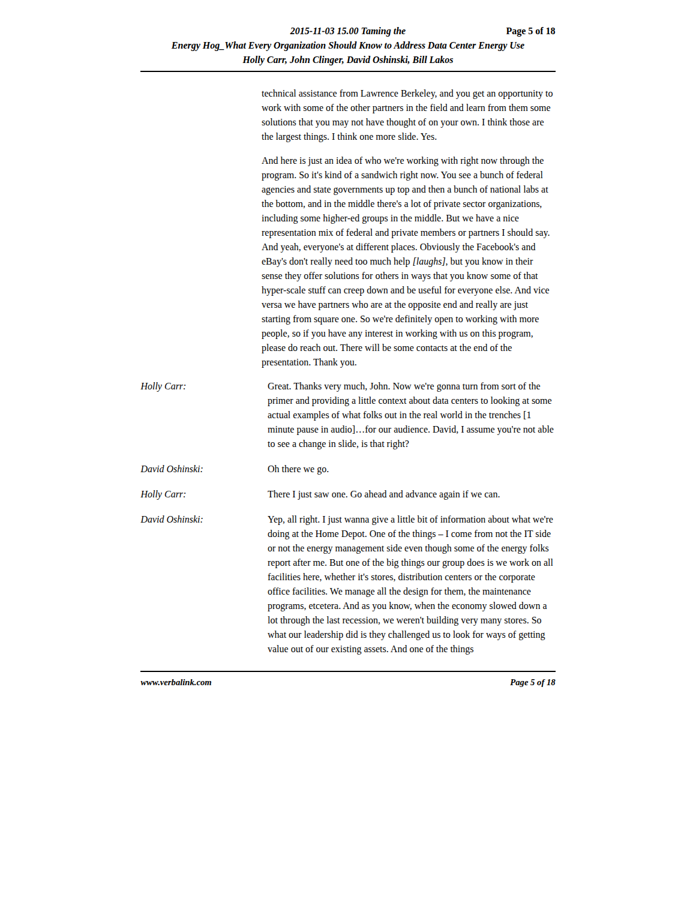Page 5 of 18 2015-11-03 15.00 Taming the Energy Hog_What Every Organization Should Know to Address Data Center Energy Use Holly Carr, John Clinger, David Oshinski, Bill Lakos
technical assistance from Lawrence Berkeley, and you get an opportunity to work with some of the other partners in the field and learn from them some solutions that you may not have thought of on your own. I think those are the largest things. I think one more slide. Yes.
And here is just an idea of who we're working with right now through the program. So it's kind of a sandwich right now. You see a bunch of federal agencies and state governments up top and then a bunch of national labs at the bottom, and in the middle there's a lot of private sector organizations, including some higher-ed groups in the middle. But we have a nice representation mix of federal and private members or partners I should say. And yeah, everyone's at different places. Obviously the Facebook's and eBay's don't really need too much help [laughs], but you know in their sense they offer solutions for others in ways that you know some of that hyper-scale stuff can creep down and be useful for everyone else. And vice versa we have partners who are at the opposite end and really are just starting from square one. So we're definitely open to working with more people, so if you have any interest in working with us on this program, please do reach out. There will be some contacts at the end of the presentation. Thank you.
Holly Carr:
Great. Thanks very much, John. Now we're gonna turn from sort of the primer and providing a little context about data centers to looking at some actual examples of what folks out in the real world in the trenches [1 minute pause in audio]…for our audience. David, I assume you're not able to see a change in slide, is that right?
David Oshinski:
Oh there we go.
Holly Carr:
There I just saw one. Go ahead and advance again if we can.
David Oshinski:
Yep, all right. I just wanna give a little bit of information about what we're doing at the Home Depot. One of the things – I come from not the IT side or not the energy management side even though some of the energy folks report after me. But one of the big things our group does is we work on all facilities here, whether it's stores, distribution centers or the corporate office facilities. We manage all the design for them, the maintenance programs, etcetera. And as you know, when the economy slowed down a lot through the last recession, we weren't building very many stores. So what our leadership did is they challenged us to look for ways of getting value out of our existing assets. And one of the things
www.verbalink.com Page 5 of 18